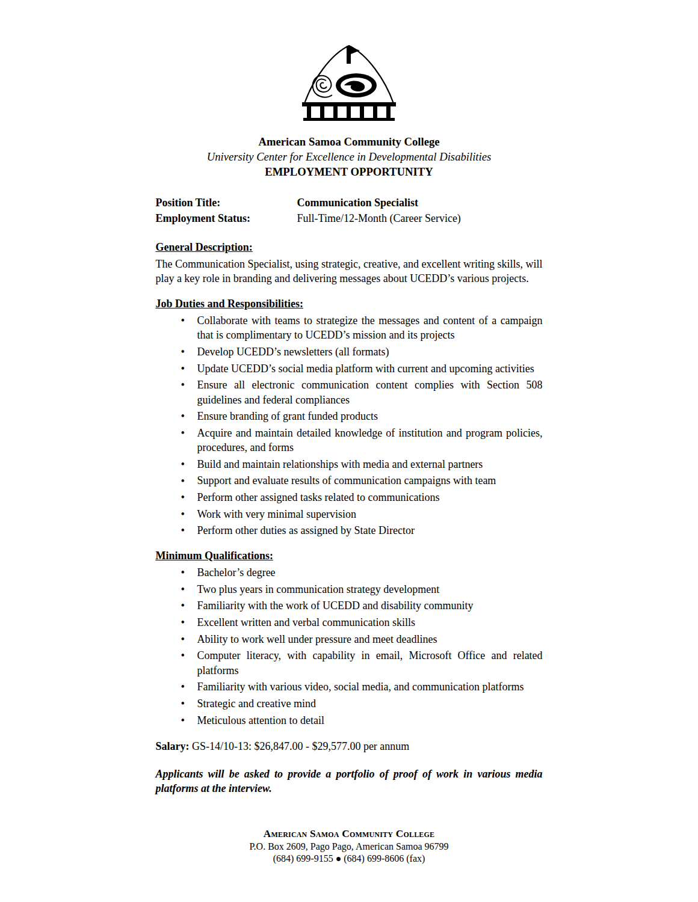American Samoa Community College
University Center for Excellence in Developmental Disabilities
EMPLOYMENT OPPORTUNITY
| Position Title: | Communication Specialist |
| Employment Status: | Full-Time/12-Month (Career Service) |
General Description:
The Communication Specialist, using strategic, creative, and excellent writing skills, will play a key role in branding and delivering messages about UCEDD’s various projects.
Job Duties and Responsibilities:
Collaborate with teams to strategize the messages and content of a campaign that is complimentary to UCEDD’s mission and its projects
Develop UCEDD’s newsletters (all formats)
Update UCEDD’s social media platform with current and upcoming activities
Ensure all electronic communication content complies with Section 508 guidelines and federal compliances
Ensure branding of grant funded products
Acquire and maintain detailed knowledge of institution and program policies, procedures, and forms
Build and maintain relationships with media and external partners
Support and evaluate results of communication campaigns with team
Perform other assigned tasks related to communications
Work with very minimal supervision
Perform other duties as assigned by State Director
Minimum Qualifications:
Bachelor’s degree
Two plus years in communication strategy development
Familiarity with the work of UCEDD and disability community
Excellent written and verbal communication skills
Ability to work well under pressure and meet deadlines
Computer literacy, with capability in email, Microsoft Office and related platforms
Familiarity with various video, social media, and communication platforms
Strategic and creative mind
Meticulous attention to detail
Salary: GS-14/10-13: $26,847.00 - $29,577.00 per annum
Applicants will be asked to provide a portfolio of proof of work in various media platforms at the interview.
American Samoa Community College
P.O. Box 2609, Pago Pago, American Samoa 96799
(684) 699-9155 ● (684) 699-8606 (fax)